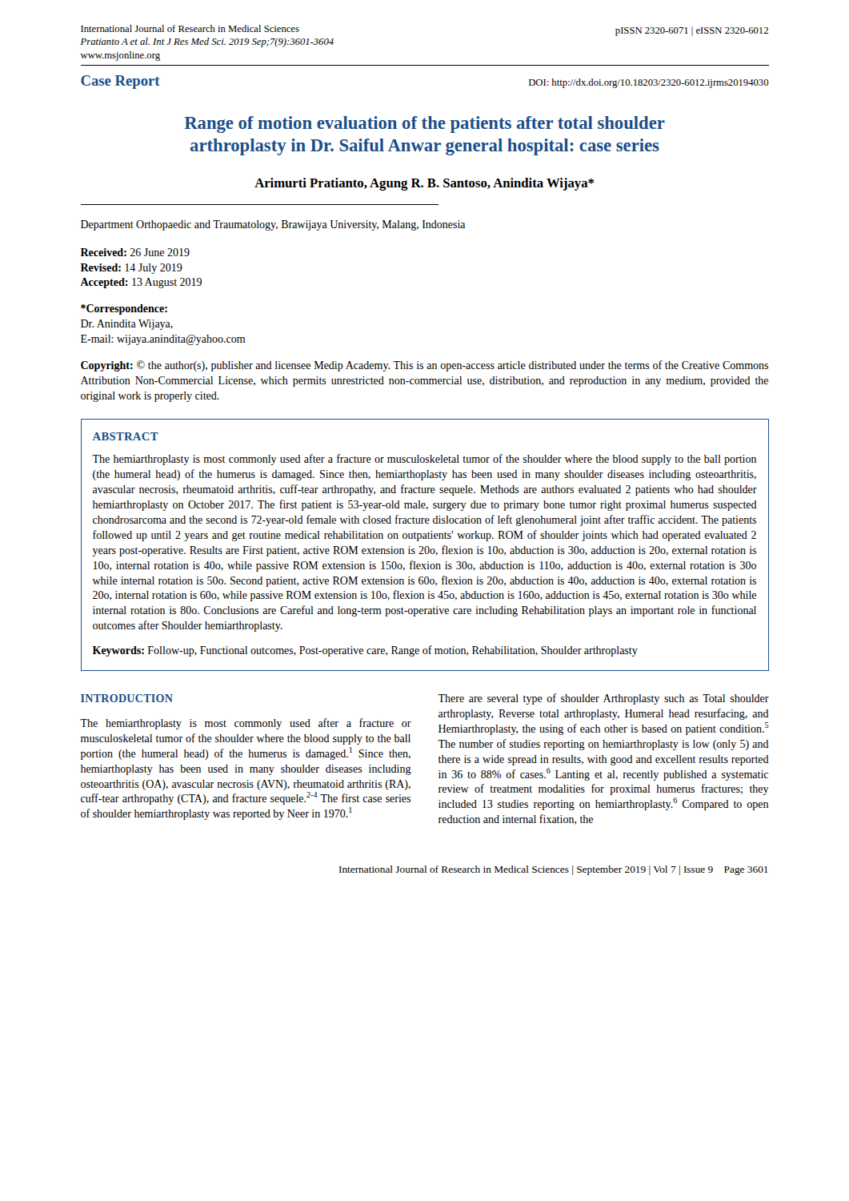International Journal of Research in Medical Sciences
Pratianto A et al. Int J Res Med Sci. 2019 Sep;7(9):3601-3604
www.msjonline.org
pISSN 2320-6071 | eISSN 2320-6012
Case Report
DOI: http://dx.doi.org/10.18203/2320-6012.ijrms20194030
Range of motion evaluation of the patients after total shoulder
arthroplasty in Dr. Saiful Anwar general hospital: case series
Arimurti Pratianto, Agung R. B. Santoso, Anindita Wijaya*
Department Orthopaedic and Traumatology, Brawijaya University, Malang, Indonesia
Received: 26 June 2019
Revised: 14 July 2019
Accepted: 13 August 2019
*Correspondence:
Dr. Anindita Wijaya,
E-mail: wijaya.anindita@yahoo.com
Copyright: © the author(s), publisher and licensee Medip Academy. This is an open-access article distributed under the terms of the Creative Commons Attribution Non-Commercial License, which permits unrestricted non-commercial use, distribution, and reproduction in any medium, provided the original work is properly cited.
ABSTRACT
The hemiarthroplasty is most commonly used after a fracture or musculoskeletal tumor of the shoulder where the blood supply to the ball portion (the humeral head) of the humerus is damaged. Since then, hemiarthoplasty has been used in many shoulder diseases including osteoarthritis, avascular necrosis, rheumatoid arthritis, cuff-tear arthropathy, and fracture sequele. Methods are authors evaluated 2 patients who had shoulder hemiarthroplasty on October 2017. The first patient is 53-year-old male, surgery due to primary bone tumor right proximal humerus suspected chondrosarcoma and the second is 72-year-old female with closed fracture dislocation of left glenohumeral joint after traffic accident. The patients followed up until 2 years and get routine medical rehabilitation on outpatients' workup. ROM of shoulder joints which had operated evaluated 2 years post-operative. Results are First patient, active ROM extension is 20o, flexion is 10o, abduction is 30o, adduction is 20o, external rotation is 10o, internal rotation is 40o, while passive ROM extension is 150o, flexion is 30o, abduction is 110o, adduction is 40o, external rotation is 30o while internal rotation is 50o. Second patient, active ROM extension is 60o, flexion is 20o, abduction is 40o, adduction is 40o, external rotation is 20o, internal rotation is 60o, while passive ROM extension is 10o, flexion is 45o, abduction is 160o, adduction is 45o, external rotation is 30o while internal rotation is 80o. Conclusions are Careful and long-term post-operative care including Rehabilitation plays an important role in functional outcomes after Shoulder hemiarthroplasty.
Keywords: Follow-up, Functional outcomes, Post-operative care, Range of motion, Rehabilitation, Shoulder arthroplasty
INTRODUCTION
The hemiarthroplasty is most commonly used after a fracture or musculoskeletal tumor of the shoulder where the blood supply to the ball portion (the humeral head) of the humerus is damaged.1 Since then, hemiarthoplasty has been used in many shoulder diseases including osteoarthritis (OA), avascular necrosis (AVN), rheumatoid arthritis (RA), cuff-tear arthropathy (CTA), and fracture sequele.2-4 The first case series of shoulder hemiarthroplasty was reported by Neer in 1970.1
There are several type of shoulder Arthroplasty such as Total shoulder arthroplasty, Reverse total arthroplasty, Humeral head resurfacing, and Hemiarthroplasty, the using of each other is based on patient condition.5 The number of studies reporting on hemiarthroplasty is low (only 5) and there is a wide spread in results, with good and excellent results reported in 36 to 88% of cases.6 Lanting et al, recently published a systematic review of treatment modalities for proximal humerus fractures; they included 13 studies reporting on hemiarthroplasty.6 Compared to open reduction and internal fixation, the
International Journal of Research in Medical Sciences | September 2019 | Vol 7 | Issue 9 Page 3601